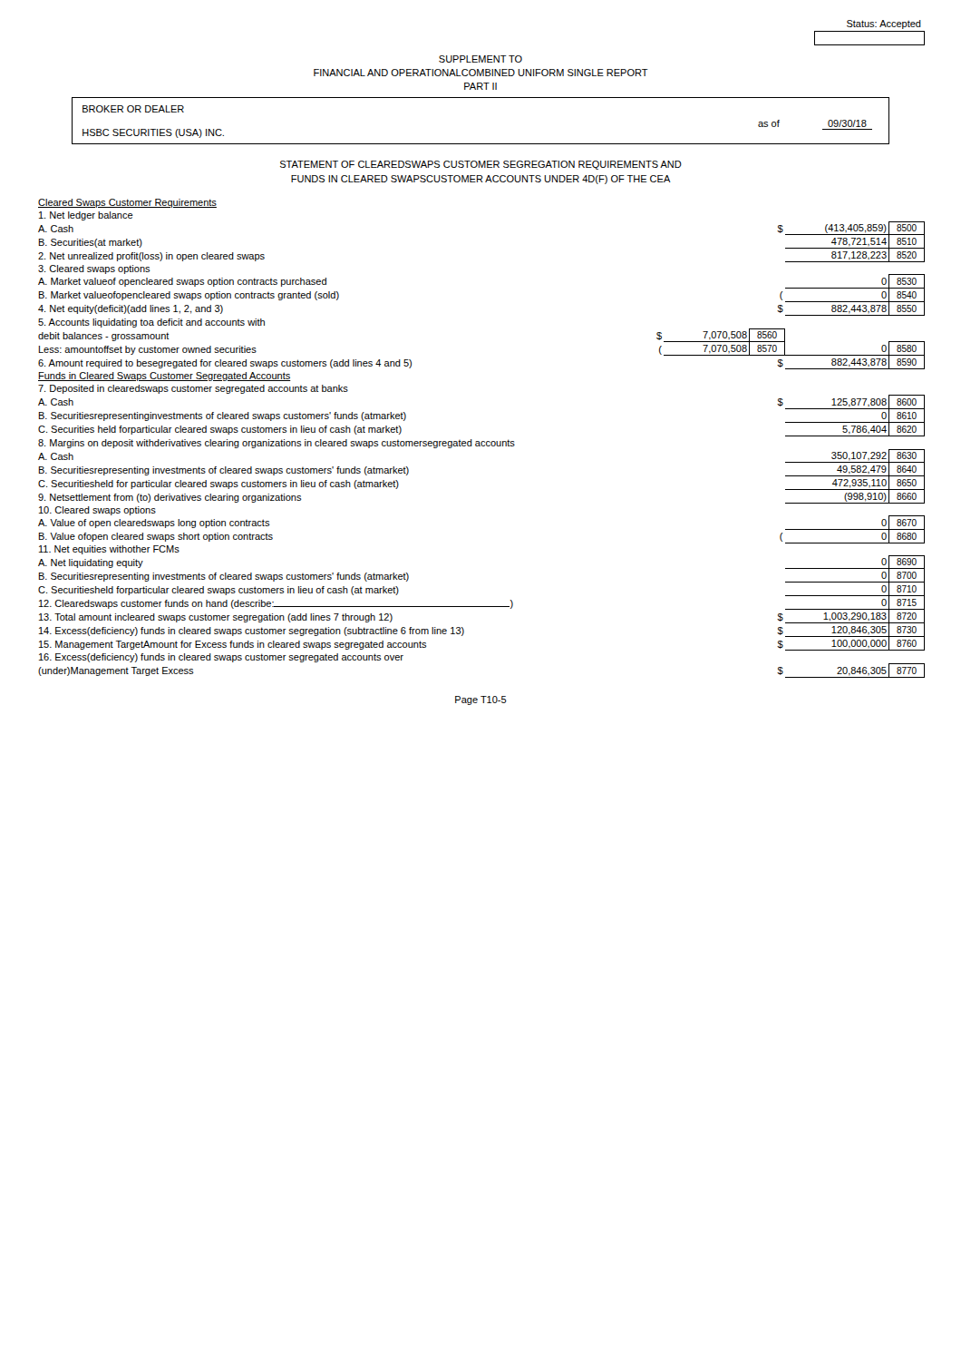Status: Accepted
SUPPLEMENT TO
FINANCIAL AND OPERATIONALCOMBINED UNIFORM SINGLE REPORT
PART II
BROKER OR DEALER
HSBC SECURITIES (USA) INC.
as of
09/30/18
STATEMENT OF CLEAREDSWAPS CUSTOMER SEGREGATION REQUIREMENTS AND
FUNDS IN CLEARED SWAPSCUSTOMER ACCOUNTS UNDER 4D(F) OF THE CEA
| Cleared Swaps Customer Requirements |
| 1. Net ledger balance |
| A. Cash | | | $ | (413,405,859) | 8500 |
| B. Securities (at market) | | | | 478,721,514 | 8510 |
| 2. Net unrealized profit (loss) in open cleared swaps | | | | 817,128,223 | 8520 |
| 3. Cleared swaps options |
| A. Market value of open cleared swaps option contracts purchased | | | | 0 | 8530 |
| B. Market value of open cleared swaps option contracts granted (sold) | | | ( | 0 | 8540 |
| 4. Net equity (deficit) (add lines 1, 2, and 3) | | | $ | 882,443,878 | 8550 |
| 5. Accounts liquidating to a deficit and accounts with |
| debit balances - gross amount | $ | 7,070,508 | 8560 | | |
| Less: amount offset by customer owned securities | ( | 7,070,508 | 8570 | 0 | 8580 |
| 6. Amount required to be segregated for cleared swaps customers (add lines 4 and 5) | | | $ | 882,443,878 | 8590 |
| Funds in Cleared Swaps Customer Segregated Accounts |
| 7. Deposited in cleared swaps customer segregated accounts at banks |
| A. Cash | | | $ | 125,877,808 | 8600 |
| B. Securities representing investments of cleared swaps customers' funds (at market) | | | | 0 | 8610 |
| C. Securities held for particular cleared swaps customers in lieu of cash (at market) | | | | 5,786,404 | 8620 |
| 8. Margins on deposit with derivatives clearing organizations in cleared swaps customer segregated accounts |
| A. Cash | | | | 350,107,292 | 8630 |
| B. Securities representing investments of cleared swaps customers' funds (at market) | | | | 49,582,479 | 8640 |
| C. Securities held for particular cleared swaps customers in lieu of cash (at market) | | | | 472,935,110 | 8650 |
| 9. Net settlement from (to) derivatives clearing organizations | | | | (998,910) | 8660 |
| 10. Cleared swaps options |
| A. Value of open cleared swaps long option contracts | | | | 0 | 8670 |
| B. Value of open cleared swaps short option contracts | | | ( | 0 | 8680 |
| 11. Net equities with other FCMs |
| A. Net liquidating equity | | | | 0 | 8690 |
| B. Securities representing investments of cleared swaps customers' funds (at market) | | | | 0 | 8700 |
| C. Securities held for particular cleared swaps customers in lieu of cash (at market) | | | | 0 | 8710 |
| 12. Cleared swaps customer funds on hand (describe: ) | | | | 0 | 8715 |
| 13. Total amount in cleared swaps customer segregation (add lines 7 through 12) | | | $ | 1,003,290,183 | 8720 |
| 14. Excess (deficiency) funds in cleared swaps customer segregation (subtract line 6 from line 13) | | | $ | 120,846,305 | 8730 |
| 15. Management Target Amount for Excess funds in cleared swaps segregated accounts | | | $ | 100,000,000 | 8760 |
| 16. Excess (deficiency) funds in cleared swaps customer segregated accounts over |
| (under) Management Target Excess | | | $ | 20,846,305 | 8770 |
Page T10-5